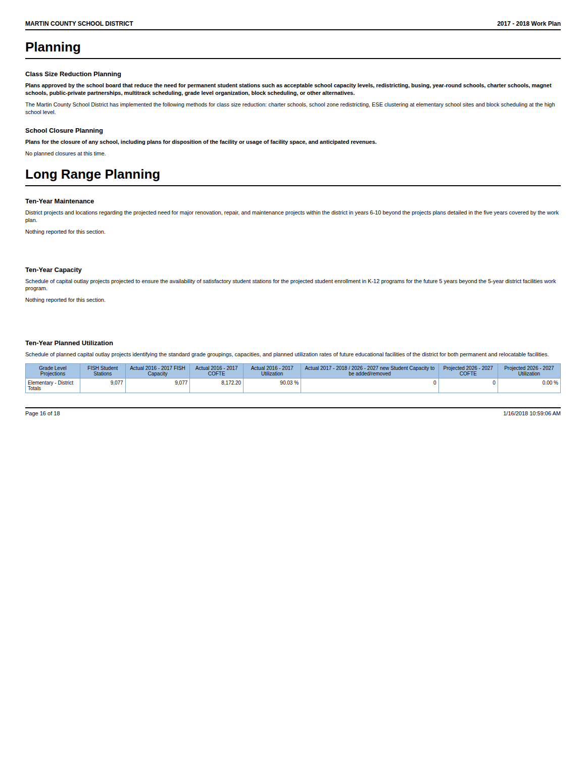MARTIN COUNTY SCHOOL DISTRICT 2017 - 2018 Work Plan
Planning
Class Size Reduction Planning
Plans approved by the school board that reduce the need for permanent student stations such as acceptable school capacity levels, redistricting, busing, year-round schools, charter schools, magnet schools, public-private partnerships, multitrack scheduling, grade level organization, block scheduling, or other alternatives.
The Martin County School District has implemented the following methods for class size reduction: charter schools, school zone redistricting, ESE clustering at elementary school sites and block scheduling at the high school level.
School Closure Planning
Plans for the closure of any school, including plans for disposition of the facility or usage of facility space, and anticipated revenues.
No planned closures at this time.
Long Range Planning
Ten-Year Maintenance
District projects and locations regarding the projected need for major renovation, repair, and maintenance projects within the district in years 6-10 beyond the projects plans detailed in the five years covered by the work plan.
Nothing reported for this section.
Ten-Year Capacity
Schedule of capital outlay projects projected to ensure the availability of satisfactory student stations for the projected student enrollment in K-12 programs for the future 5 years beyond the 5-year district facilities work program.
Nothing reported for this section.
Ten-Year Planned Utilization
Schedule of planned capital outlay projects identifying the standard grade groupings, capacities, and planned utilization rates of future educational facilities of the district for both permanent and relocatable facilities.
| Grade Level Projections | FISH Student Stations | Actual 2016 - 2017 FISH Capacity | Actual 2016 - 2017 COFTE | Actual 2016 - 2017 Utilization | Actual 2017 - 2018 / 2026 - 2027 new Student Capacity to be added/removed | Projected 2026 - 2027 COFTE | Projected 2026 - 2027 Utilization |
| --- | --- | --- | --- | --- | --- | --- | --- |
| Elementary - District Totals | 9,077 | 9,077 | 8,172.20 | 90.03 % | 0 | 0 | 0.00 % |
Page 16 of 18 1/16/2018 10:59:06 AM